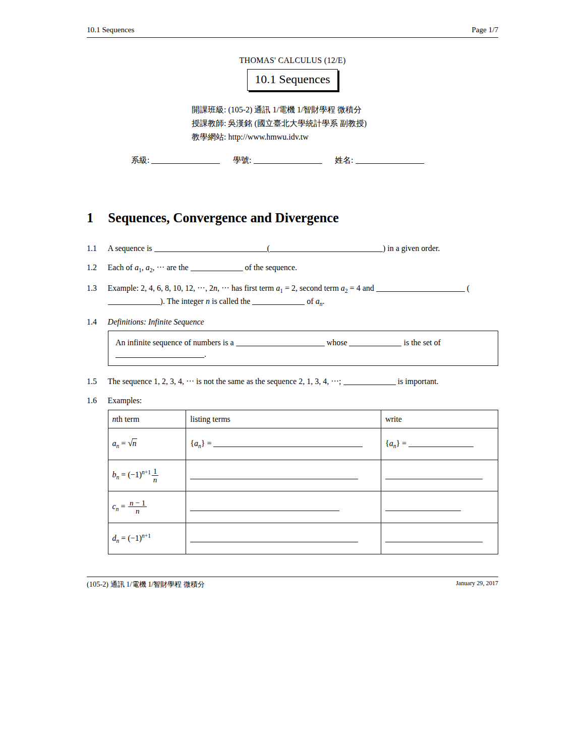10.1 Sequences Page 1/7
THOMAS' CALCULUS (12/E)
10.1 Sequences
開課班級: (105-2) 通訊 1/電機 1/智財學程 微積分
授課教師: 吳漢銘 (國立臺北大學統計學系 副教授)
教學網站: http://www.hmwu.idv.tw
系級: 學號: 姓名:
1 Sequences, Convergence and Divergence
1.1
A sequence is ( ) in a given order.
1.2
Each of a1, a2, ··· are the of the sequence.
1.3
Example: 2, 4, 6, 8, 10, 12, ···, 2n, ··· has first term a1 = 2, second term a2 = 4 and ( ). The integer n is called the of an.
1.4
Definitions: Infinite Sequence
An infinite sequence of numbers is a whose is the set of .
1.5
The sequence 1, 2, 3, 4, ··· is not the same as the sequence 2, 1, 3, 4, ···; is important.
1.6
Examples:
| n th term | listing terms | write |
| --- | --- | --- |
| a n = √ n | { a n } = | { a n } = |
| b n = (−1) n +1 1 n | | |
| c n = n − 1 n | | |
| d n = (−1) n +1 | | |
(105-2) 通訊 1/電機 1/智財學程 微積分 January 29, 2017